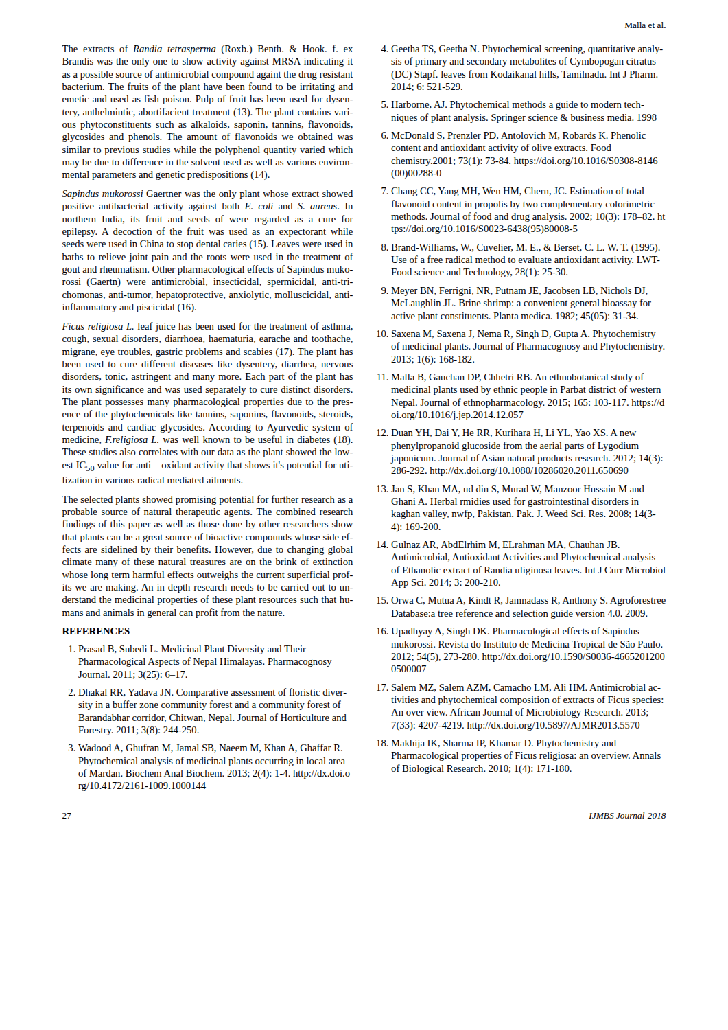Malla et al.
The extracts of Randia tetrasperma (Roxb.) Benth. & Hook. f. ex Brandis was the only one to show activity against MRSA indicating it as a possible source of antimicrobial compound againt the drug resistant bacterium. The fruits of the plant have been found to be irritating and emetic and used as fish poison. Pulp of fruit has been used for dysentery, anthelmintic, abortifacient treatment (13). The plant contains various phytoconstituents such as alkaloids, saponin, tannins, flavonoids, glycosides and phenols. The amount of flavonoids we obtained was similar to previous studies while the polyphenol quantity varied which may be due to difference in the solvent used as well as various environmental parameters and genetic predispositions (14).
Sapindus mukorossi Gaertner was the only plant whose extract showed positive antibacterial activity against both E. coli and S. aureus. In northern India, its fruit and seeds of were regarded as a cure for epilepsy. A decoction of the fruit was used as an expectorant while seeds were used in China to stop dental caries (15). Leaves were used in baths to relieve joint pain and the roots were used in the treatment of gout and rheumatism. Other pharmacological effects of Sapindus mukorossi (Gaertn) were antimicrobial, insecticidal, spermicidal, anti-trichomonas, anti-tumor, hepatoprotective, anxiolytic, molluscicidal, anti-inflammatory and piscicidal (16).
Ficus religiosa L. leaf juice has been used for the treatment of asthma, cough, sexual disorders, diarrhoea, haematuria, earache and toothache, migrane, eye troubles, gastric problems and scabies (17). The plant has been used to cure different diseases like dysentery, diarrhea, nervous disorders, tonic, astringent and many more. Each part of the plant has its own significance and was used separately to cure distinct disorders. The plant possesses many pharmacological properties due to the presence of the phytochemicals like tannins, saponins, flavonoids, steroids, terpenoids and cardiac glycosides. According to Ayurvedic system of medicine, F.religiosa L. was well known to be useful in diabetes (18). These studies also correlates with our data as the plant showed the lowest IC50 value for anti – oxidant activity that shows it's potential for utilization in various radical mediated ailments.
The selected plants showed promising potential for further research as a probable source of natural therapeutic agents. The combined research findings of this paper as well as those done by other researchers show that plants can be a great source of bioactive compounds whose side effects are sidelined by their benefits. However, due to changing global climate many of these natural treasures are on the brink of extinction whose long term harmful effects outweighs the current superficial profits we are making. An in depth research needs to be carried out to understand the medicinal properties of these plant resources such that humans and animals in general can profit from the nature.
References
Prasad B, Subedi L. Medicinal Plant Diversity and Their Pharmacological Aspects of Nepal Himalayas. Pharmacognosy Journal. 2011; 3(25): 6–17.
Dhakal RR, Yadava JN. Comparative assessment of floristic diversity in a buffer zone community forest and a community forest of Barandabhar corridor, Chitwan, Nepal. Journal of Horticulture and Forestry. 2011; 3(8): 244-250.
Wadood A, Ghufran M, Jamal SB, Naeem M, Khan A, Ghaffar R. Phytochemical analysis of medicinal plants occurring in local area of Mardan. Biochem Anal Biochem. 2013; 2(4): 1-4. http://dx.doi.org/10.4172/2161-1009.1000144
Geetha TS, Geetha N. Phytochemical screening, quantitative analysis of primary and secondary metabolites of Cymbopogan citratus (DC) Stapf. leaves from Kodaikanal hills, Tamilnadu. Int J Pharm. 2014; 6: 521-529.
Harborne, AJ. Phytochemical methods a guide to modern techniques of plant analysis. Springer science & business media. 1998
McDonald S, Prenzler PD, Antolovich M, Robards K. Phenolic content and antioxidant activity of olive extracts. Food chemistry.2001; 73(1): 73-84. https://doi.org/10.1016/S0308-8146(00)00288-0
Chang CC, Yang MH, Wen HM, Chern, JC. Estimation of total flavonoid content in propolis by two complementary colorimetric methods. Journal of food and drug analysis. 2002; 10(3): 178–82. https://doi.org/10.1016/S0023-6438(95)80008-5
Brand-Williams, W., Cuvelier, M. E., & Berset, C. L. W. T. (1995). Use of a free radical method to evaluate antioxidant activity. LWT-Food science and Technology, 28(1): 25-30.
Meyer BN, Ferrigni, NR, Putnam JE, Jacobsen LB, Nichols DJ, McLaughlin JL. Brine shrimp: a convenient general bioassay for active plant constituents. Planta medica. 1982; 45(05): 31-34.
Saxena M, Saxena J, Nema R, Singh D, Gupta A. Phytochemistry of medicinal plants. Journal of Pharmacognosy and Phytochemistry. 2013; 1(6): 168-182.
Malla B, Gauchan DP, Chhetri RB. An ethnobotanical study of medicinal plants used by ethnic people in Parbat district of western Nepal. Journal of ethnopharmacology. 2015; 165: 103-117. https://doi.org/10.1016/j.jep.2014.12.057
Duan YH, Dai Y, He RR, Kurihara H, Li YL, Yao XS. A new phenylpropanoid glucoside from the aerial parts of Lygodium japonicum. Journal of Asian natural products research. 2012; 14(3): 286-292. http://dx.doi.org/10.1080/10286020.2011.650690
Jan S, Khan MA, ud din S, Murad W, Manzoor Hussain M and Ghani A. Herbal rmidies used for gastrointestinal disorders in kaghan valley, nwfp, Pakistan. Pak. J. Weed Sci. Res. 2008; 14(3-4): 169-200.
Gulnaz AR, AbdElrhim M, ELrahman MA, Chauhan JB. Antimicrobial, Antioxidant Activities and Phytochemical analysis of Ethanolic extract of Randia uliginosa leaves. Int J Curr Microbiol App Sci. 2014; 3: 200-210.
Orwa C, Mutua A, Kindt R, Jamnadass R, Anthony S. Agroforestree Database:a tree reference and selection guide version 4.0. 2009.
Upadhyay A, Singh DK. Pharmacological effects of Sapindus mukorossi. Revista do Instituto de Medicina Tropical de São Paulo. 2012; 54(5), 273-280. http://dx.doi.org/10.1590/S0036-46652012000500007
Salem MZ, Salem AZM, Camacho LM, Ali HM. Antimicrobial activities and phytochemical composition of extracts of Ficus species: An over view. African Journal of Microbiology Research. 2013; 7(33): 4207-4219. http://dx.doi.org/10.5897/AJMR2013.5570
Makhija IK, Sharma IP, Khamar D. Phytochemistry and Pharmacological properties of Ficus religiosa: an overview. Annals of Biological Research. 2010; 1(4): 171-180.
27 IJMBS Journal-2018